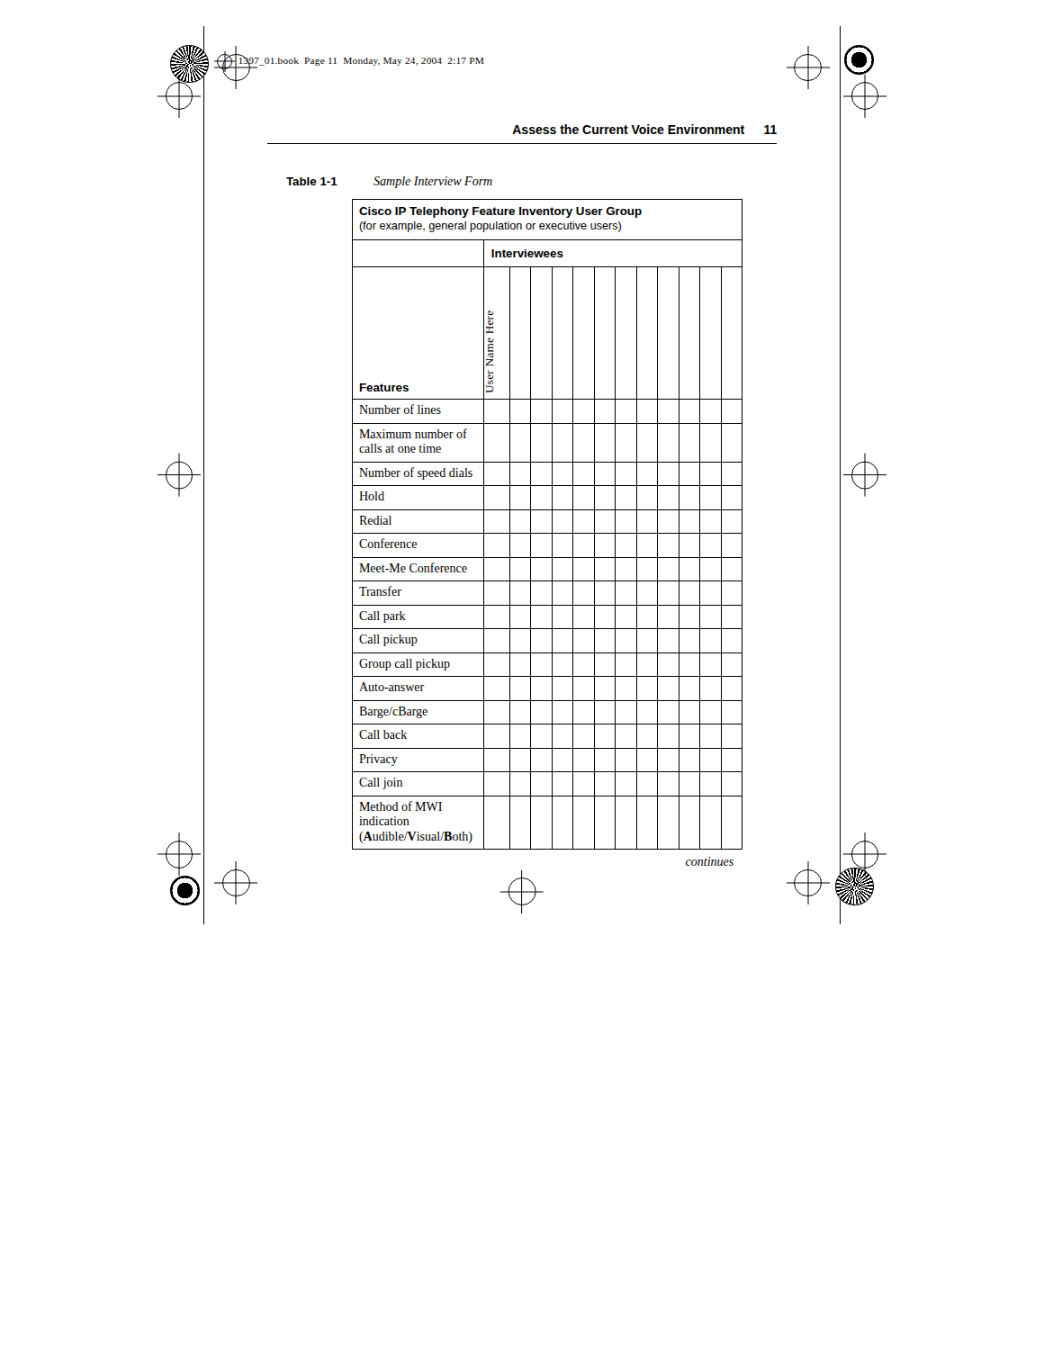1397_01.book Page 11 Monday, May 24, 2004 2:17 PM
Assess the Current Voice Environment11
Table 1-1Sample Interview Form
| Cisco IP Telephony Feature Inventory User Group (for example, general population or executive users) |
| | Interviewees |
| Features | User Name Here | | | | | | | | | | | |
| Number of lines | | | | | | | | | | | | |
| Maximum number of calls at one time | | | | | | | | | | | | |
| Number of speed dials | | | | | | | | | | | | |
| Hold | | | | | | | | | | | | |
| Redial | | | | | | | | | | | | |
| Conference | | | | | | | | | | | | |
| Meet-Me Conference | | | | | | | | | | | | |
| Transfer | | | | | | | | | | | | |
| Call park | | | | | | | | | | | | |
| Call pickup | | | | | | | | | | | | |
| Group call pickup | | | | | | | | | | | | |
| Auto-answer | | | | | | | | | | | | |
| Barge/cBarge | | | | | | | | | | | | |
| Call back | | | | | | | | | | | | |
| Privacy | | | | | | | | | | | | |
| Call join | | | | | | | | | | | | |
| Method of MWI indication ( A udible/ V isual/ B oth) | | | | | | | | | | | | |
continues